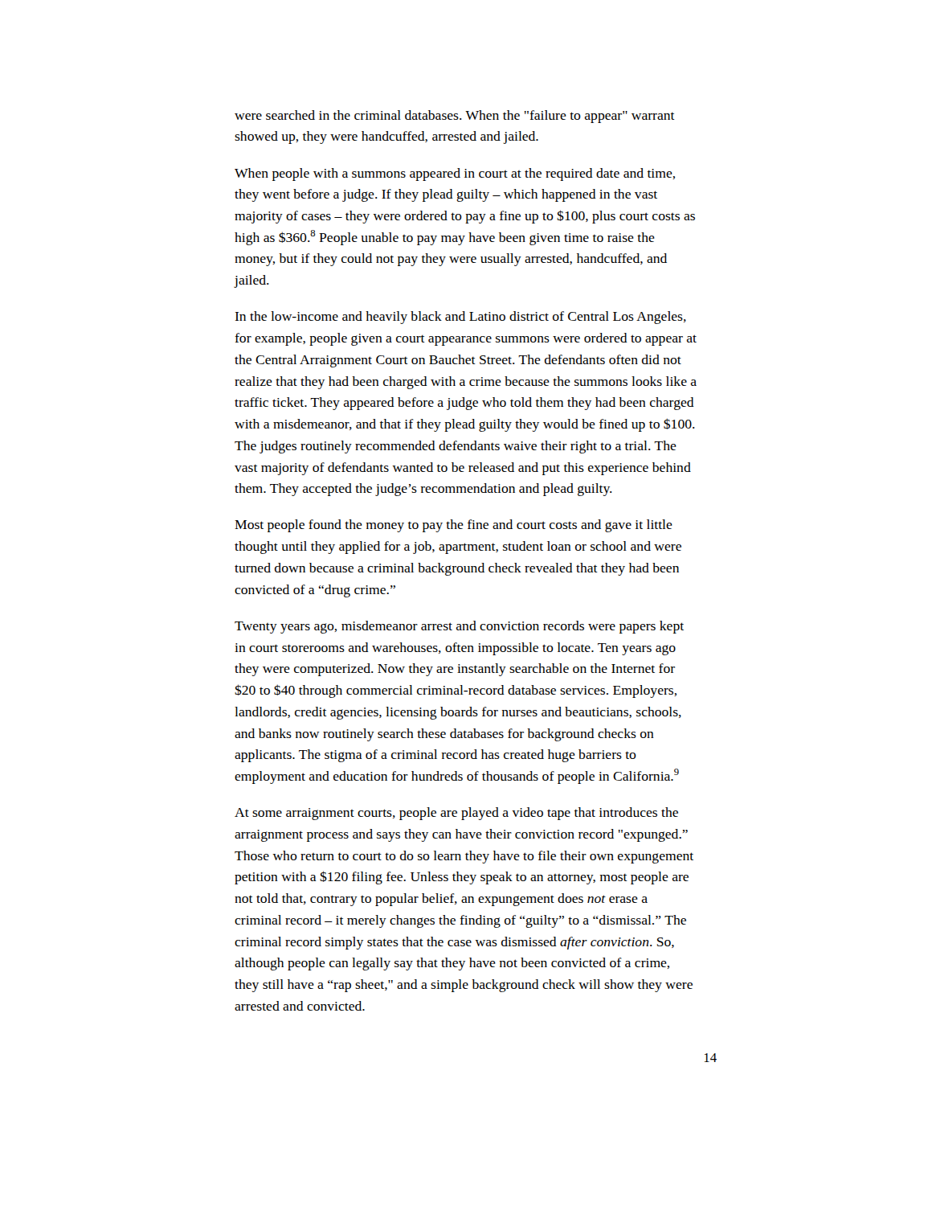were searched in the criminal databases. When the "failure to appear" warrant showed up, they were handcuffed, arrested and jailed.
When people with a summons appeared in court at the required date and time, they went before a judge. If they plead guilty – which happened in the vast majority of cases – they were ordered to pay a fine up to $100, plus court costs as high as $360.8 People unable to pay may have been given time to raise the money, but if they could not pay they were usually arrested, handcuffed, and jailed.
In the low-income and heavily black and Latino district of Central Los Angeles, for example, people given a court appearance summons were ordered to appear at the Central Arraignment Court on Bauchet Street. The defendants often did not realize that they had been charged with a crime because the summons looks like a traffic ticket. They appeared before a judge who told them they had been charged with a misdemeanor, and that if they plead guilty they would be fined up to $100. The judges routinely recommended defendants waive their right to a trial. The vast majority of defendants wanted to be released and put this experience behind them. They accepted the judge’s recommendation and plead guilty.
Most people found the money to pay the fine and court costs and gave it little thought until they applied for a job, apartment, student loan or school and were turned down because a criminal background check revealed that they had been convicted of a “drug crime.”
Twenty years ago, misdemeanor arrest and conviction records were papers kept in court storerooms and warehouses, often impossible to locate. Ten years ago they were computerized. Now they are instantly searchable on the Internet for $20 to $40 through commercial criminal-record database services. Employers, landlords, credit agencies, licensing boards for nurses and beauticians, schools, and banks now routinely search these databases for background checks on applicants. The stigma of a criminal record has created huge barriers to employment and education for hundreds of thousands of people in California.9
At some arraignment courts, people are played a video tape that introduces the arraignment process and says they can have their conviction record "expunged.” Those who return to court to do so learn they have to file their own expungement petition with a $120 filing fee. Unless they speak to an attorney, most people are not told that, contrary to popular belief, an expungement does not erase a criminal record – it merely changes the finding of “guilty” to a “dismissal.” The criminal record simply states that the case was dismissed after conviction. So, although people can legally say that they have not been convicted of a crime, they still have a “rap sheet," and a simple background check will show they were arrested and convicted.
14